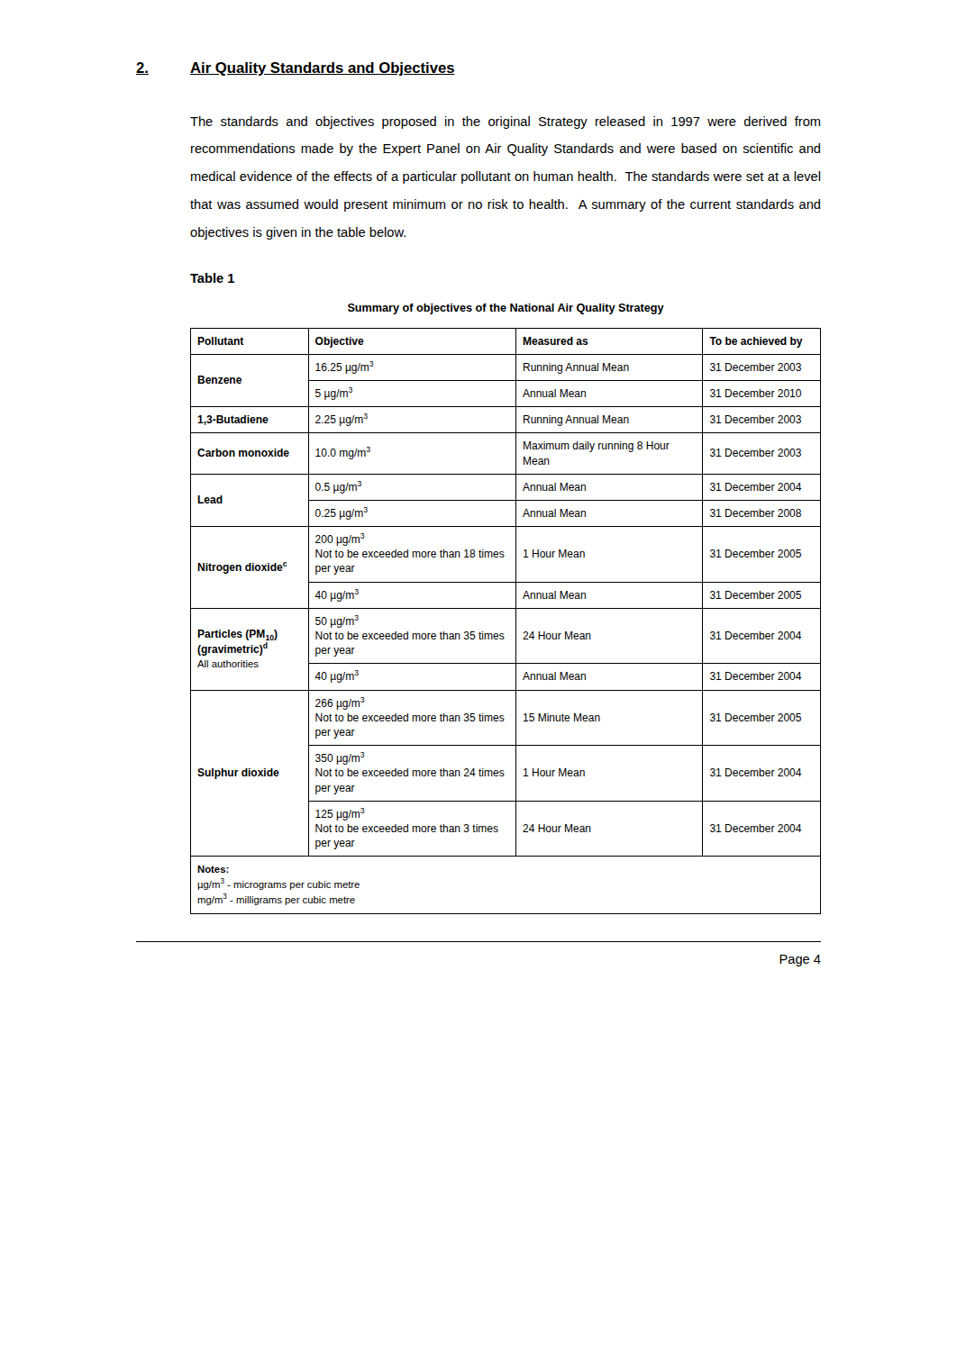2. Air Quality Standards and Objectives
The standards and objectives proposed in the original Strategy released in 1997 were derived from recommendations made by the Expert Panel on Air Quality Standards and were based on scientific and medical evidence of the effects of a particular pollutant on human health. The standards were set at a level that was assumed would present minimum or no risk to health. A summary of the current standards and objectives is given in the table below.
Table 1
Summary of objectives of the National Air Quality Strategy
| Pollutant | Objective | Measured as | To be achieved by |
| --- | --- | --- | --- |
| Benzene | 16.25 µg/m 3 | Running Annual Mean | 31 December 2003 |
| 5 µg/m 3 | Annual Mean | 31 December 2010 |
| 1,3-Butadiene | 2.25 µg/m 3 | Running Annual Mean | 31 December 2003 |
| Carbon monoxide | 10.0 mg/m 3 | Maximum daily running 8 Hour Mean | 31 December 2003 |
| Lead | 0.5 µg/m 3 | Annual Mean | 31 December 2004 |
| 0.25 µg/m 3 | Annual Mean | 31 December 2008 |
| Nitrogen dioxide c | 200 µg/m 3 Not to be exceeded more than 18 times per year | 1 Hour Mean | 31 December 2005 |
| 40 µg/m 3 | Annual Mean | 31 December 2005 |
| Particles (PM 10 ) (gravimetric) d All authorities | 50 µg/m 3 Not to be exceeded more than 35 times per year | 24 Hour Mean | 31 December 2004 |
| 40 µg/m 3 | Annual Mean | 31 December 2004 |
| Sulphur dioxide | 266 µg/m 3 Not to be exceeded more than 35 times per year | 15 Minute Mean | 31 December 2005 |
| 350 µg/m 3 Not to be exceeded more than 24 times per year | 1 Hour Mean | 31 December 2004 |
| 125 µg/m 3 Not to be exceeded more than 3 times per year | 24 Hour Mean | 31 December 2004 |
| Notes: µg/m 3 - micrograms per cubic metre mg/m 3 - milligrams per cubic metre |
Page 4